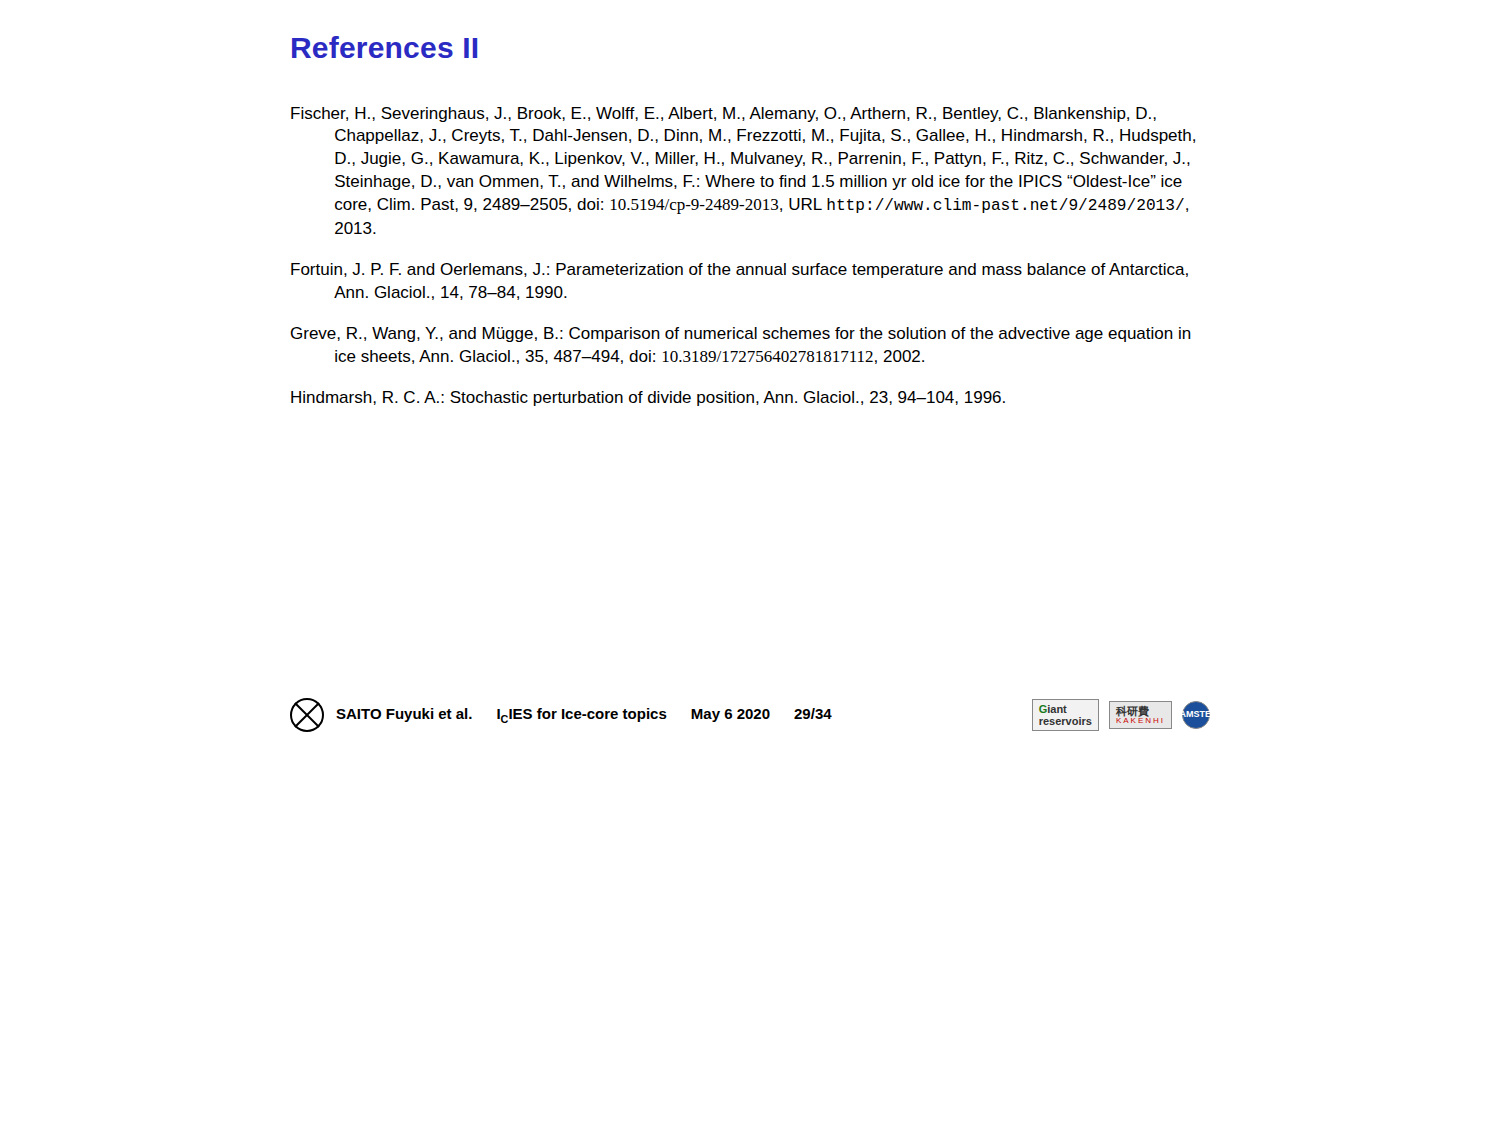References II
Fischer, H., Severinghaus, J., Brook, E., Wolff, E., Albert, M., Alemany, O., Arthern, R., Bentley, C., Blankenship, D., Chappellaz, J., Creyts, T., Dahl-Jensen, D., Dinn, M., Frezzotti, M., Fujita, S., Gallee, H., Hindmarsh, R., Hudspeth, D., Jugie, G., Kawamura, K., Lipenkov, V., Miller, H., Mulvaney, R., Parrenin, F., Pattyn, F., Ritz, C., Schwander, J., Steinhage, D., van Ommen, T., and Wilhelms, F.: Where to find 1.5 million yr old ice for the IPICS “Oldest-Ice” ice core, Clim. Past, 9, 2489–2505, doi: 10.5194/cp-9-2489-2013, URL http://www.clim-past.net/9/2489/2013/, 2013.
Fortuin, J. P. F. and Oerlemans, J.: Parameterization of the annual surface temperature and mass balance of Antarctica, Ann. Glaciol., 14, 78–84, 1990.
Greve, R., Wang, Y., and Mügge, B.: Comparison of numerical schemes for the solution of the advective age equation in ice sheets, Ann. Glaciol., 35, 487–494, doi: 10.3189/172756402781817112, 2002.
Hindmarsh, R. C. A.: Stochastic perturbation of divide position, Ann. Glaciol., 23, 94–104, 1996.
SAITO Fuyuki et al. ICIES for Ice-core topics May 6 2020 29/34
Giant
reservoirs
科研費KAKENHI
JAMSTEC